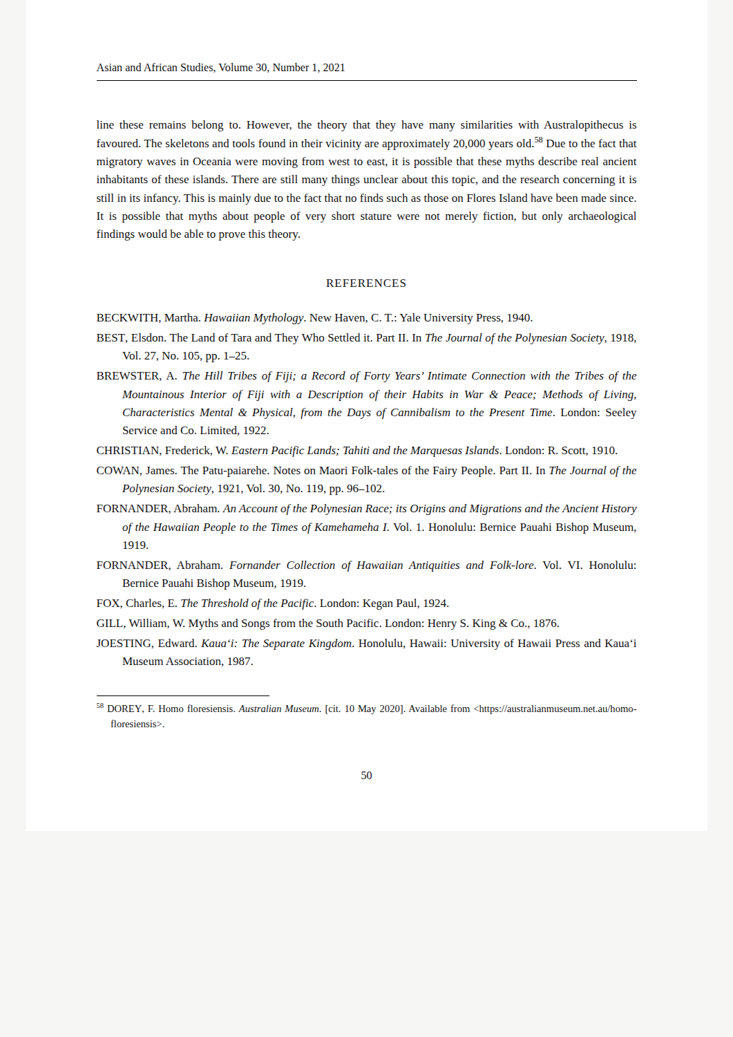Asian and African Studies, Volume 30, Number 1, 2021
line these remains belong to. However, the theory that they have many similarities with Australopithecus is favoured. The skeletons and tools found in their vicinity are approximately 20,000 years old.58 Due to the fact that migratory waves in Oceania were moving from west to east, it is possible that these myths describe real ancient inhabitants of these islands. There are still many things unclear about this topic, and the research concerning it is still in its infancy. This is mainly due to the fact that no finds such as those on Flores Island have been made since. It is possible that myths about people of very short stature were not merely fiction, but only archaeological findings would be able to prove this theory.
REFERENCES
BECKWITH, Martha. Hawaiian Mythology. New Haven, C. T.: Yale University Press, 1940.
BEST, Elsdon. The Land of Tara and They Who Settled it. Part II. In The Journal of the Polynesian Society, 1918, Vol. 27, No. 105, pp. 1–25.
BREWSTER, A. The Hill Tribes of Fiji; a Record of Forty Years’ Intimate Connection with the Tribes of the Mountainous Interior of Fiji with a Description of their Habits in War & Peace; Methods of Living, Characteristics Mental & Physical, from the Days of Cannibalism to the Present Time. London: Seeley Service and Co. Limited, 1922.
CHRISTIAN, Frederick, W. Eastern Pacific Lands; Tahiti and the Marquesas Islands. London: R. Scott, 1910.
COWAN, James. The Patu-paiarehe. Notes on Maori Folk-tales of the Fairy People. Part II. In The Journal of the Polynesian Society, 1921, Vol. 30, No. 119, pp. 96–102.
FORNANDER, Abraham. An Account of the Polynesian Race; its Origins and Migrations and the Ancient History of the Hawaiian People to the Times of Kamehameha I. Vol. 1. Honolulu: Bernice Pauahi Bishop Museum, 1919.
FORNANDER, Abraham. Fornander Collection of Hawaiian Antiquities and Folk-lore. Vol. VI. Honolulu: Bernice Pauahi Bishop Museum, 1919.
FOX, Charles, E. The Threshold of the Pacific. London: Kegan Paul, 1924.
GILL, William, W. Myths and Songs from the South Pacific. London: Henry S. King & Co., 1876.
JOESTING, Edward. Kauaʻi: The Separate Kingdom. Honolulu, Hawaii: University of Hawaii Press and Kauaʻi Museum Association, 1987.
58 DOREY, F. Homo floresiensis. Australian Museum. [cit. 10 May 2020]. Available from <https://australianmuseum.net.au/homo-floresiensis>.
50